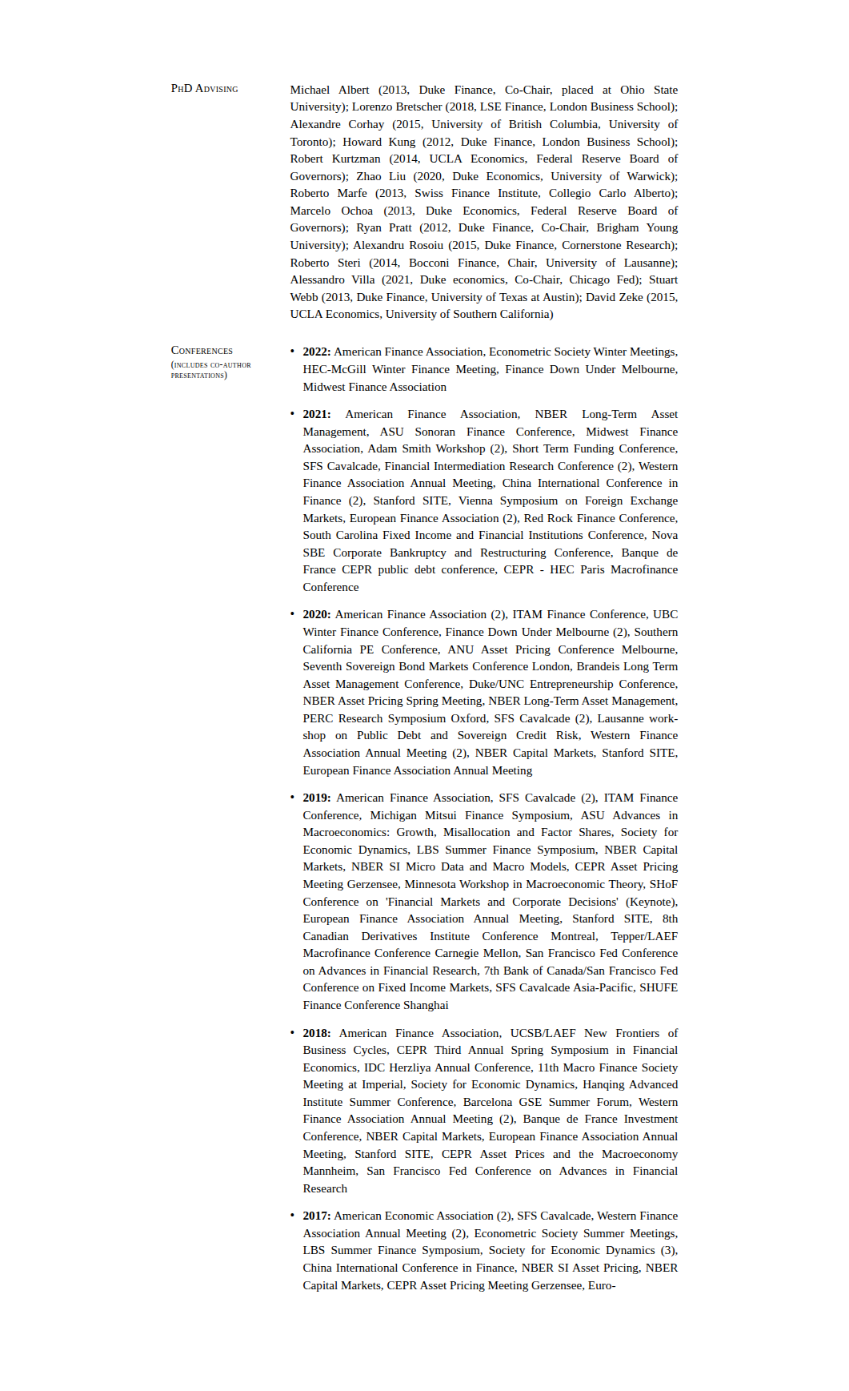PhD Advising
Michael Albert (2013, Duke Finance, Co-Chair, placed at Ohio State University); Lorenzo Bretscher (2018, LSE Finance, London Business School); Alexandre Corhay (2015, University of British Columbia, University of Toronto); Howard Kung (2012, Duke Finance, London Business School); Robert Kurtzman (2014, UCLA Economics, Federal Reserve Board of Governors); Zhao Liu (2020, Duke Economics, University of Warwick); Roberto Marfe (2013, Swiss Finance Institute, Collegio Carlo Alberto); Marcelo Ochoa (2013, Duke Economics, Federal Reserve Board of Governors); Ryan Pratt (2012, Duke Finance, Co-Chair, Brigham Young University); Alexandru Rosoiu (2015, Duke Finance, Cornerstone Research); Roberto Steri (2014, Bocconi Finance, Chair, University of Lausanne); Alessandro Villa (2021, Duke economics, Co-Chair, Chicago Fed); Stuart Webb (2013, Duke Finance, University of Texas at Austin); David Zeke (2015, UCLA Economics, University of Southern California)
Conferences(includes co-author presentations)
2022: American Finance Association, Econometric Society Winter Meetings, HEC-McGill Winter Finance Meeting, Finance Down Under Melbourne, Midwest Finance Association
2021: American Finance Association, NBER Long-Term Asset Management, ASU Sonoran Finance Conference, Midwest Finance Association, Adam Smith Workshop (2), Short Term Funding Conference, SFS Cavalcade, Financial Intermediation Research Conference (2), Western Finance Association Annual Meeting, China International Conference in Finance (2), Stanford SITE, Vienna Symposium on Foreign Exchange Markets, European Finance Association (2), Red Rock Finance Conference, South Carolina Fixed Income and Financial Institutions Conference, Nova SBE Corporate Bankruptcy and Restructuring Conference, Banque de France CEPR public debt conference, CEPR - HEC Paris Macrofinance Conference
2020: American Finance Association (2), ITAM Finance Conference, UBC Winter Finance Conference, Finance Down Under Melbourne (2), Southern California PE Conference, ANU Asset Pricing Conference Melbourne, Seventh Sovereign Bond Markets Conference London, Brandeis Long Term Asset Management Conference, Duke/UNC Entrepreneurship Conference, NBER Asset Pricing Spring Meeting, NBER Long-Term Asset Management, PERC Research Symposium Oxford, SFS Cavalcade (2), Lausanne workshop on Public Debt and Sovereign Credit Risk, Western Finance Association Annual Meeting (2), NBER Capital Markets, Stanford SITE, European Finance Association Annual Meeting
2019: American Finance Association, SFS Cavalcade (2), ITAM Finance Conference, Michigan Mitsui Finance Symposium, ASU Advances in Macroeconomics: Growth, Misallocation and Factor Shares, Society for Economic Dynamics, LBS Summer Finance Symposium, NBER Capital Markets, NBER SI Micro Data and Macro Models, CEPR Asset Pricing Meeting Gerzensee, Minnesota Workshop in Macroeconomic Theory, SHoF Conference on 'Financial Markets and Corporate Decisions' (Keynote), European Finance Association Annual Meeting, Stanford SITE, 8th Canadian Derivatives Institute Conference Montreal, Tepper/LAEF Macrofinance Conference Carnegie Mellon, San Francisco Fed Conference on Advances in Financial Research, 7th Bank of Canada/San Francisco Fed Conference on Fixed Income Markets, SFS Cavalcade Asia-Pacific, SHUFE Finance Conference Shanghai
2018: American Finance Association, UCSB/LAEF New Frontiers of Business Cycles, CEPR Third Annual Spring Symposium in Financial Economics, IDC Herzliya Annual Conference, 11th Macro Finance Society Meeting at Imperial, Society for Economic Dynamics, Hanqing Advanced Institute Summer Conference, Barcelona GSE Summer Forum, Western Finance Association Annual Meeting (2), Banque de France Investment Conference, NBER Capital Markets, European Finance Association Annual Meeting, Stanford SITE, CEPR Asset Prices and the Macroeconomy Mannheim, San Francisco Fed Conference on Advances in Financial Research
2017: American Economic Association (2), SFS Cavalcade, Western Finance Association Annual Meeting (2), Econometric Society Summer Meetings, LBS Summer Finance Symposium, Society for Economic Dynamics (3), China International Conference in Finance, NBER SI Asset Pricing, NBER Capital Markets, CEPR Asset Pricing Meeting Gerzensee, Euro-